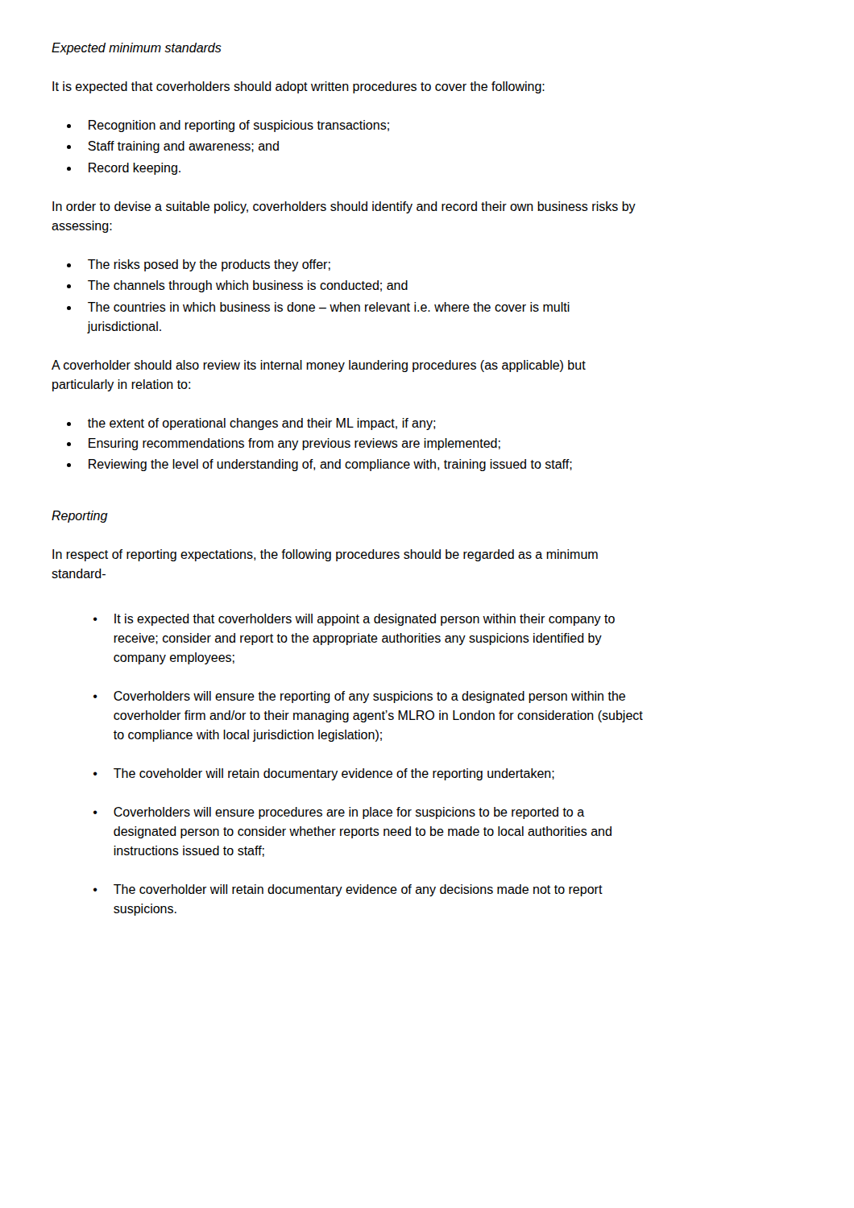Expected minimum standards
It is expected that coverholders should adopt written procedures to cover the following:
Recognition and reporting of suspicious transactions;
Staff training and awareness; and
Record keeping.
In order to devise a suitable policy, coverholders should identify and record their own business risks by assessing:
The risks posed by the products they offer;
The channels through which business is conducted; and
The countries in which business is done – when relevant i.e. where the cover is multi jurisdictional.
A coverholder should also review its internal money laundering procedures (as applicable) but particularly in relation to:
the extent of operational changes and their ML impact, if any;
Ensuring recommendations from any previous reviews are implemented;
Reviewing the level of understanding of, and compliance with, training issued to staff;
Reporting
In respect of reporting expectations, the following procedures should be regarded as a minimum standard-
It is expected that coverholders will appoint a designated person within their company to receive; consider and report to the appropriate authorities any suspicions identified by company employees;
Coverholders will ensure the reporting of any suspicions to a designated person within the coverholder firm and/or to their managing agent’s MLRO in London for consideration (subject to compliance with local jurisdiction legislation);
The coveholder will retain documentary evidence of the reporting undertaken;
Coverholders will ensure procedures are in place for suspicions to be reported to a designated person to consider whether reports need to be made to local authorities and instructions issued to staff;
The coverholder will retain documentary evidence of any decisions made not to report suspicions.